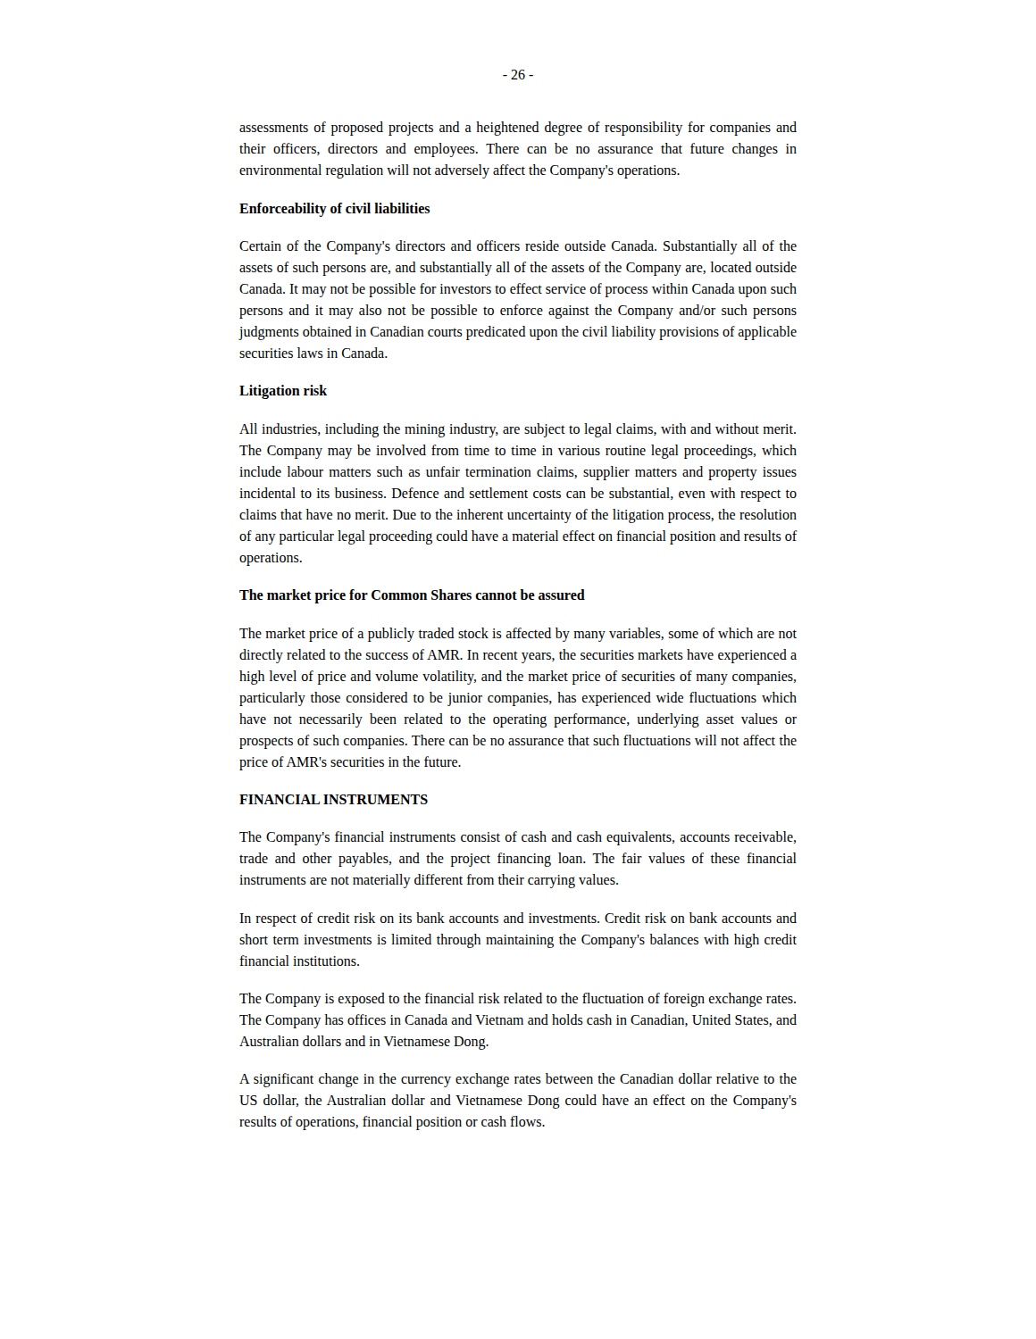- 26 -
assessments of proposed projects and a heightened degree of responsibility for companies and their officers, directors and employees. There can be no assurance that future changes in environmental regulation will not adversely affect the Company's operations.
Enforceability of civil liabilities
Certain of the Company's directors and officers reside outside Canada. Substantially all of the assets of such persons are, and substantially all of the assets of the Company are, located outside Canada. It may not be possible for investors to effect service of process within Canada upon such persons and it may also not be possible to enforce against the Company and/or such persons judgments obtained in Canadian courts predicated upon the civil liability provisions of applicable securities laws in Canada.
Litigation risk
All industries, including the mining industry, are subject to legal claims, with and without merit. The Company may be involved from time to time in various routine legal proceedings, which include labour matters such as unfair termination claims, supplier matters and property issues incidental to its business. Defence and settlement costs can be substantial, even with respect to claims that have no merit. Due to the inherent uncertainty of the litigation process, the resolution of any particular legal proceeding could have a material effect on financial position and results of operations.
The market price for Common Shares cannot be assured
The market price of a publicly traded stock is affected by many variables, some of which are not directly related to the success of AMR. In recent years, the securities markets have experienced a high level of price and volume volatility, and the market price of securities of many companies, particularly those considered to be junior companies, has experienced wide fluctuations which have not necessarily been related to the operating performance, underlying asset values or prospects of such companies. There can be no assurance that such fluctuations will not affect the price of AMR's securities in the future.
FINANCIAL INSTRUMENTS
The Company's financial instruments consist of cash and cash equivalents, accounts receivable, trade and other payables, and the project financing loan. The fair values of these financial instruments are not materially different from their carrying values.
In respect of credit risk on its bank accounts and investments. Credit risk on bank accounts and short term investments is limited through maintaining the Company's balances with high credit financial institutions.
The Company is exposed to the financial risk related to the fluctuation of foreign exchange rates. The Company has offices in Canada and Vietnam and holds cash in Canadian, United States, and Australian dollars and in Vietnamese Dong.
A significant change in the currency exchange rates between the Canadian dollar relative to the US dollar, the Australian dollar and Vietnamese Dong could have an effect on the Company's results of operations, financial position or cash flows.